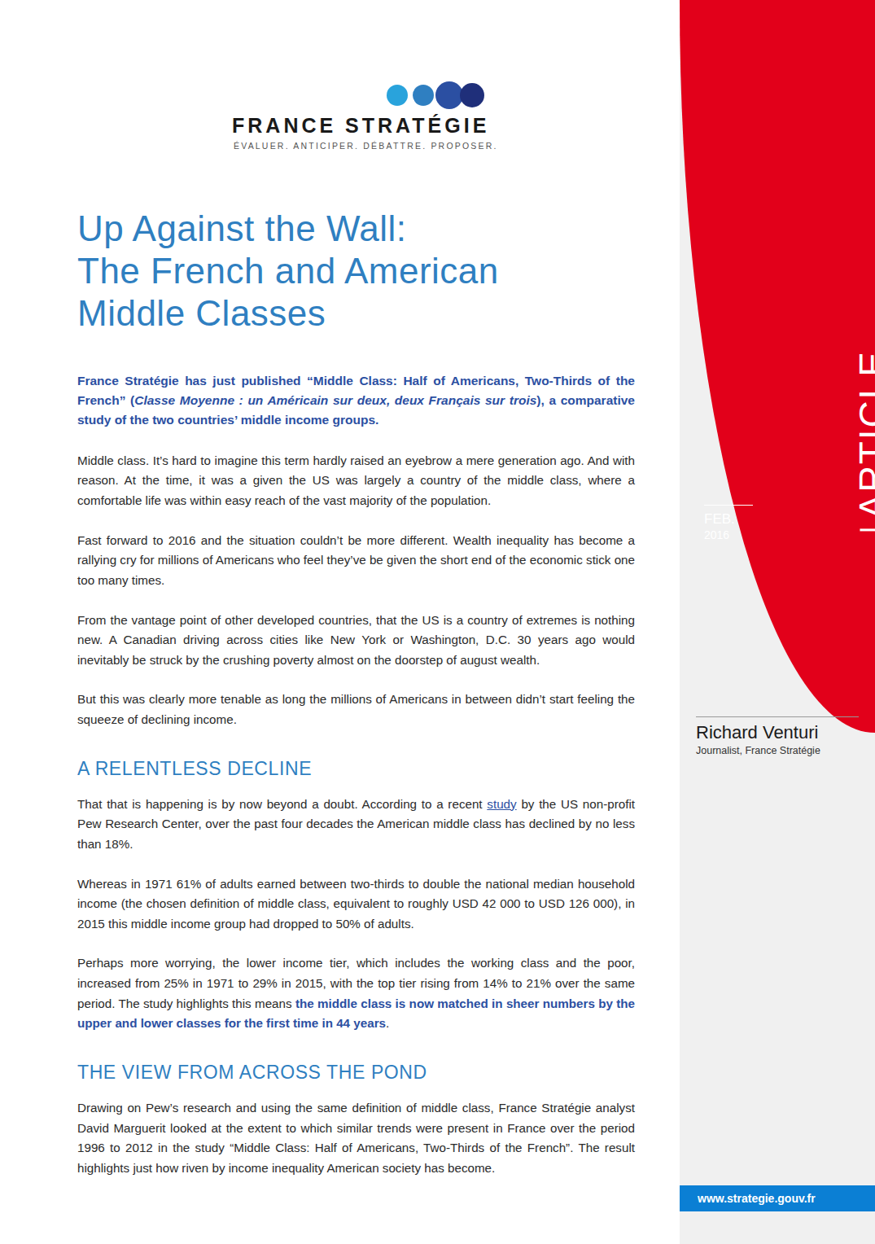ARTICLE
FEB.
2016
Richard Venturi
Journalist, France Stratégie
www.strategie.gouv.fr
FRANCE STRATÉGIE
ÉVALUER. ANTICIPER. DÉBATTRE. PROPOSER.
Up Against the Wall:
The French and American
Middle Classes
France Stratégie has just published “Middle Class: Half of Americans, Two-Thirds of the French” (Classe Moyenne : un Américain sur deux, deux Français sur trois), a comparative study of the two countries’ middle income groups.
Middle class. It’s hard to imagine this term hardly raised an eyebrow a mere generation ago. And with reason. At the time, it was a given the US was largely a country of the middle class, where a comfortable life was within easy reach of the vast majority of the population.
Fast forward to 2016 and the situation couldn’t be more different. Wealth inequality has become a rallying cry for millions of Americans who feel they’ve be given the short end of the economic stick one too many times.
From the vantage point of other developed countries, that the US is a country of extremes is nothing new. A Canadian driving across cities like New York or Washington, D.C. 30 years ago would inevitably be struck by the crushing poverty almost on the doorstep of august wealth.
But this was clearly more tenable as long the millions of Americans in between didn’t start feeling the squeeze of declining income.
A RELENTLESS DECLINE
That that is happening is by now beyond a doubt. According to a recent study by the US non-profit Pew Research Center, over the past four decades the American middle class has declined by no less than 18%.
Whereas in 1971 61% of adults earned between two-thirds to double the national median household income (the chosen definition of middle class, equivalent to roughly USD 42 000 to USD 126 000), in 2015 this middle income group had dropped to 50% of adults.
Perhaps more worrying, the lower income tier, which includes the working class and the poor, increased from 25% in 1971 to 29% in 2015, with the top tier rising from 14% to 21% over the same period. The study highlights this means the middle class is now matched in sheer numbers by the upper and lower classes for the first time in 44 years.
THE VIEW FROM ACROSS THE POND
Drawing on Pew’s research and using the same definition of middle class, France Stratégie analyst David Marguerit looked at the extent to which similar trends were present in France over the period 1996 to 2012 in the study “Middle Class: Half of Americans, Two-Thirds of the French”. The result highlights just how riven by income inequality American society has become.